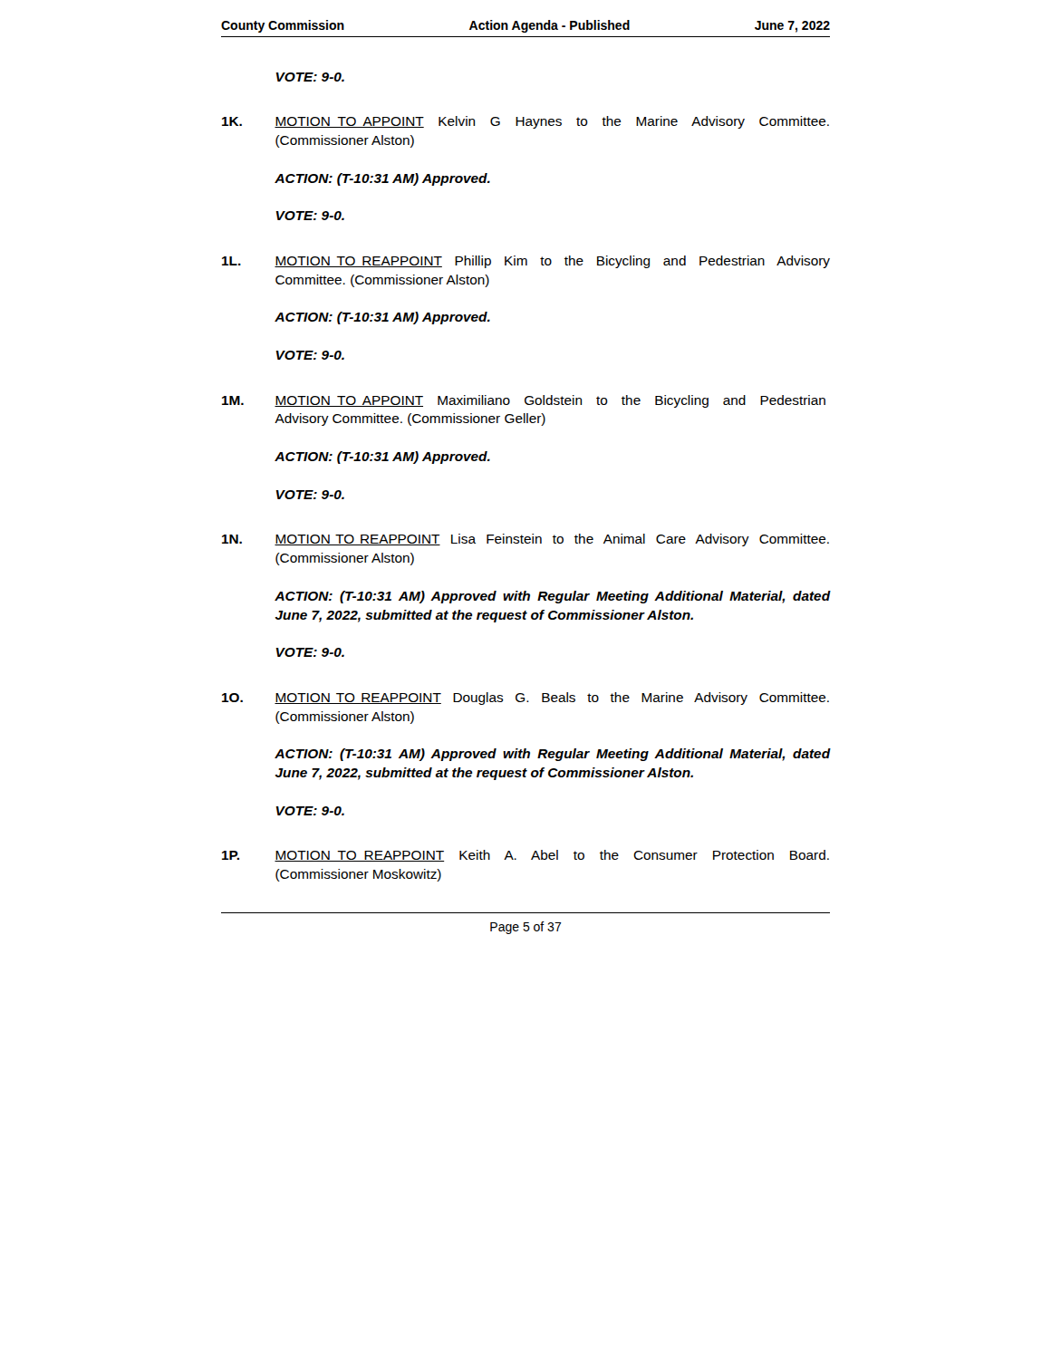County Commission Action Agenda - Published June 7, 2022
VOTE: 9-0.
1K.
MOTION TO APPOINT Kelvin G Haynes to the Marine Advisory Committee. (Commissioner Alston)
ACTION: (T-10:31 AM) Approved.
VOTE: 9-0.
1L.
MOTION TO REAPPOINT Phillip Kim to the Bicycling and Pedestrian Advisory Committee. (Commissioner Alston)
ACTION: (T-10:31 AM) Approved.
VOTE: 9-0.
1M.
MOTION TO APPOINT Maximiliano Goldstein to the Bicycling and Pedestrian Advisory Committee. (Commissioner Geller)
ACTION: (T-10:31 AM) Approved.
VOTE: 9-0.
1N.
MOTION TO REAPPOINT Lisa Feinstein to the Animal Care Advisory Committee. (Commissioner Alston)
ACTION: (T-10:31 AM) Approved with Regular Meeting Additional Material, dated June 7, 2022, submitted at the request of Commissioner Alston.
VOTE: 9-0.
1O.
MOTION TO REAPPOINT Douglas G. Beals to the Marine Advisory Committee. (Commissioner Alston)
ACTION: (T-10:31 AM) Approved with Regular Meeting Additional Material, dated June 7, 2022, submitted at the request of Commissioner Alston.
VOTE: 9-0.
1P.
MOTION TO REAPPOINT Keith A. Abel to the Consumer Protection Board. (Commissioner Moskowitz)
Page 5 of 37